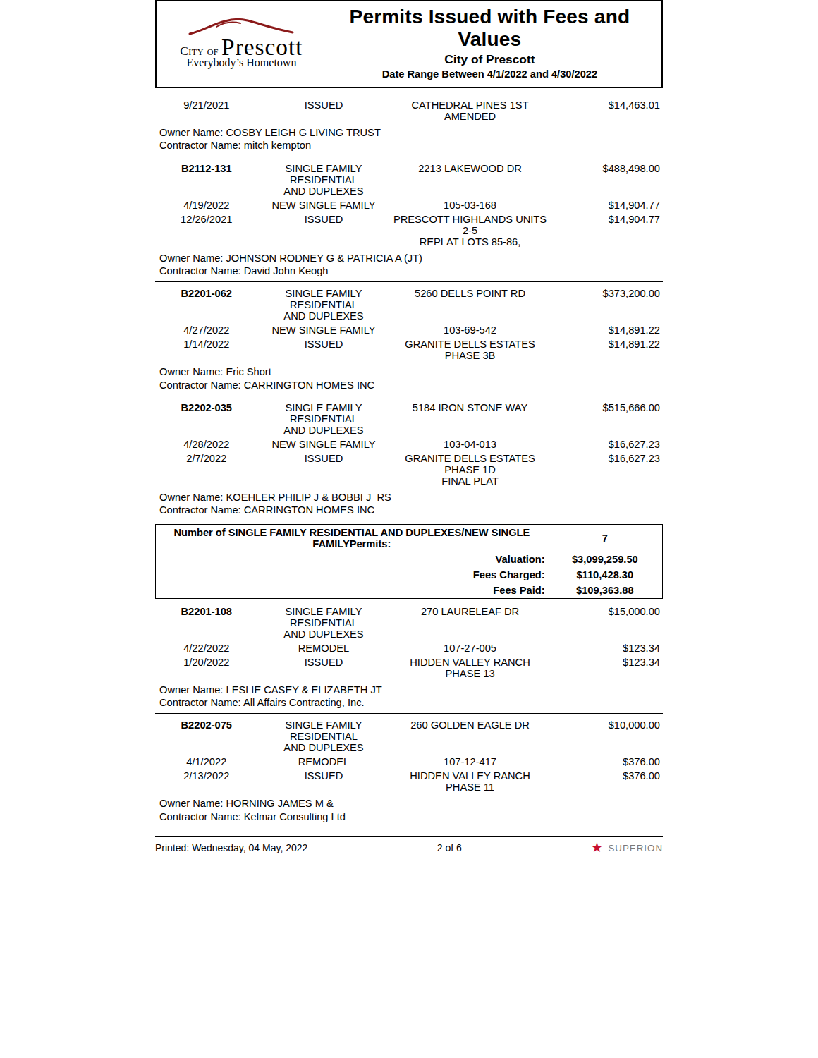City of Prescott
Everybody’s Hometown
Permits Issued with Fees and Values
City of Prescott
Date Range Between 4/1/2022 and 4/30/2022
| 9/21/2021 | ISSUED | CATHEDRAL PINES 1ST AMENDED | $14,463.01 |
Owner Name: COSBY LEIGH G LIVING TRUST
Contractor Name: mitch kempton
| B2112-131 | SINGLE FAMILY RESIDENTIAL AND DUPLEXES | 2213 LAKEWOOD DR | $488,498.00 |
| 4/19/2022 | NEW SINGLE FAMILY | 105-03-168 | $14,904.77 |
| 12/26/2021 | ISSUED | PRESCOTT HIGHLANDS UNITS 2-5 REPLAT LOTS 85-86, | $14,904.77 |
Owner Name: JOHNSON RODNEY G & PATRICIA A (JT)
Contractor Name: David John Keogh
| B2201-062 | SINGLE FAMILY RESIDENTIAL AND DUPLEXES | 5260 DELLS POINT RD | $373,200.00 |
| 4/27/2022 | NEW SINGLE FAMILY | 103-69-542 | $14,891.22 |
| 1/14/2022 | ISSUED | GRANITE DELLS ESTATES PHASE 3B | $14,891.22 |
Owner Name: Eric Short
Contractor Name: CARRINGTON HOMES INC
| B2202-035 | SINGLE FAMILY RESIDENTIAL AND DUPLEXES | 5184 IRON STONE WAY | $515,666.00 |
| 4/28/2022 | NEW SINGLE FAMILY | 103-04-013 | $16,627.23 |
| 2/7/2022 | ISSUED | GRANITE DELLS ESTATES PHASE 1D FINAL PLAT | $16,627.23 |
Owner Name: KOEHLER PHILIP J & BOBBI J RS
Contractor Name: CARRINGTON HOMES INC
| Number of SINGLE FAMILY RESIDENTIAL AND DUPLEXES/NEW SINGLE FAMILYPermits: | 7 |
| Valuation: | $3,099,259.50 |
| Fees Charged: | $110,428.30 |
| Fees Paid: | $109,363.88 |
| B2201-108 | SINGLE FAMILY RESIDENTIAL AND DUPLEXES | 270 LAURELEAF DR | $15,000.00 |
| 4/22/2022 | REMODEL | 107-27-005 | $123.34 |
| 1/20/2022 | ISSUED | HIDDEN VALLEY RANCH PHASE 13 | $123.34 |
Owner Name: LESLIE CASEY & ELIZABETH JT
Contractor Name: All Affairs Contracting, Inc.
| B2202-075 | SINGLE FAMILY RESIDENTIAL AND DUPLEXES | 260 GOLDEN EAGLE DR | $10,000.00 |
| 4/1/2022 | REMODEL | 107-12-417 | $376.00 |
| 2/13/2022 | ISSUED | HIDDEN VALLEY RANCH PHASE 11 | $376.00 |
Owner Name: HORNING JAMES M &
Contractor Name: Kelmar Consulting Ltd
Printed: Wednesday, 04 May, 2022
2 of 6
★SUPERION